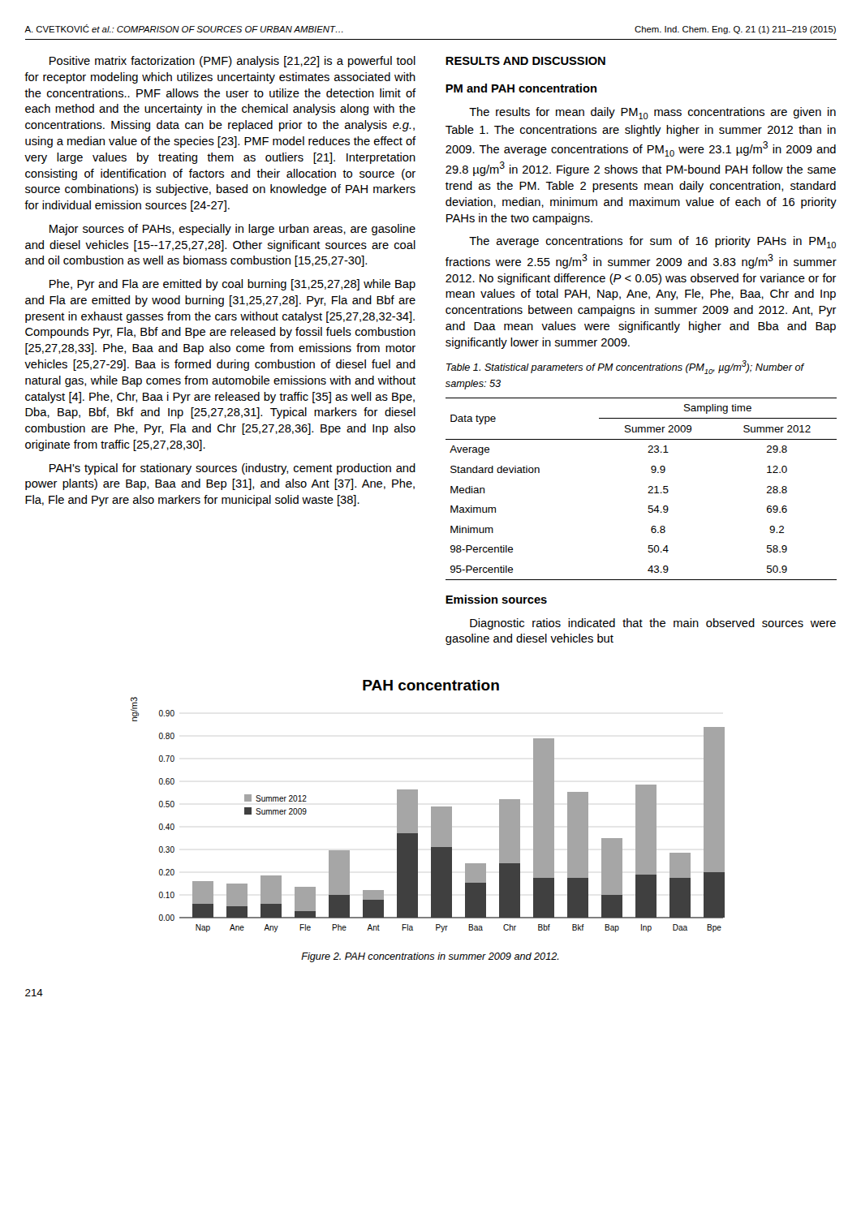A. CVETKOVIĆ et al.: COMPARISON OF SOURCES OF URBAN AMBIENT…
Chem. Ind. Chem. Eng. Q. 21 (1) 211–219 (2015)
Positive matrix factorization (PMF) analysis [21,22] is a powerful tool for receptor modeling which utilizes uncertainty estimates associated with the concentrations.. PMF allows the user to utilize the detection limit of each method and the uncertainty in the chemical analysis along with the concentrations. Missing data can be replaced prior to the analysis e.g., using a median value of the species [23]. PMF model reduces the effect of very large values by treating them as outliers [21]. Interpretation consisting of identification of factors and their allocation to source (or source combinations) is subjective, based on knowledge of PAH markers for individual emission sources [24-27].
Major sources of PAHs, especially in large urban areas, are gasoline and diesel vehicles [15--17,25,27,28]. Other significant sources are coal and oil combustion as well as biomass combustion [15,25,27-30].
Phe, Pyr and Fla are emitted by coal burning [31,25,27,28] while Bap and Fla are emitted by wood burning [31,25,27,28]. Pyr, Fla and Bbf are present in exhaust gasses from the cars without catalyst [25,27,28,32-34]. Compounds Pyr, Fla, Bbf and Bpe are released by fossil fuels combustion [25,27,28,33]. Phe, Baa and Bap also come from emissions from motor vehicles [25,27-29]. Baa is formed during combustion of diesel fuel and natural gas, while Bap comes from automobile emissions with and without catalyst [4]. Phe, Chr, Baa i Pyr are released by traffic [35] as well as Bpe, Dba, Bap, Bbf, Bkf and Inp [25,27,28,31]. Typical markers for diesel combustion are Phe, Pyr, Fla and Chr [25,27,28,36]. Bpe and Inp also originate from traffic [25,27,28,30].
PAH's typical for stationary sources (industry, cement production and power plants) are Bap, Baa and Bep [31], and also Ant [37]. Ane, Phe, Fla, Fle and Pyr are also markers for municipal solid waste [38].
RESULTS AND DISCUSSION
PM and PAH concentration
The results for mean daily PM10 mass concentrations are given in Table 1. The concentrations are slightly higher in summer 2012 than in 2009. The average concentrations of PM10 were 23.1 µg/m3 in 2009 and 29.8 µg/m3 in 2012. Figure 2 shows that PM-bound PAH follow the same trend as the PM. Table 2 presents mean daily concentration, standard deviation, median, minimum and maximum value of each of 16 priority PAHs in the two campaigns.
The average concentrations for sum of 16 priority PAHs in PM10 fractions were 2.55 ng/m3 in summer 2009 and 3.83 ng/m3 in summer 2012. No significant difference (P < 0.05) was observed for variance or for mean values of total PAH, Nap, Ane, Any, Fle, Phe, Baa, Chr and Inp concentrations between campaigns in summer 2009 and 2012. Ant, Pyr and Daa mean values were significantly higher and Bba and Bap significantly lower in summer 2009.
Table 1. Statistical parameters of PM concentrations (PM 10 , µg/m 3 ); Number of samples: 53
| Data type | Sampling time |
| --- | --- |
| Summer 2009 | Summer 2012 |
| Average | 23.1 | 29.8 |
| Standard deviation | 9.9 | 12.0 |
| Median | 21.5 | 28.8 |
| Maximum | 54.9 | 69.6 |
| Minimum | 6.8 | 9.2 |
| 98-Percentile | 50.4 | 58.9 |
| 95-Percentile | 43.9 | 50.9 |
Emission sources
Diagnostic ratios indicated that the main observed sources were gasoline and diesel vehicles but
PAH concentration ng/m3 0.90 0.80 0.70 0.60 0.50 0.40 0.30 0.20 0.10 0.00 Summer 2012 Summer 2009 Nap Ane Any Fle Phe Ant Fla Pyr Baa Chr Bbf Bkf Bap Inp Daa Bpe
Figure 2. PAH concentrations in summer 2009 and 2012.
214